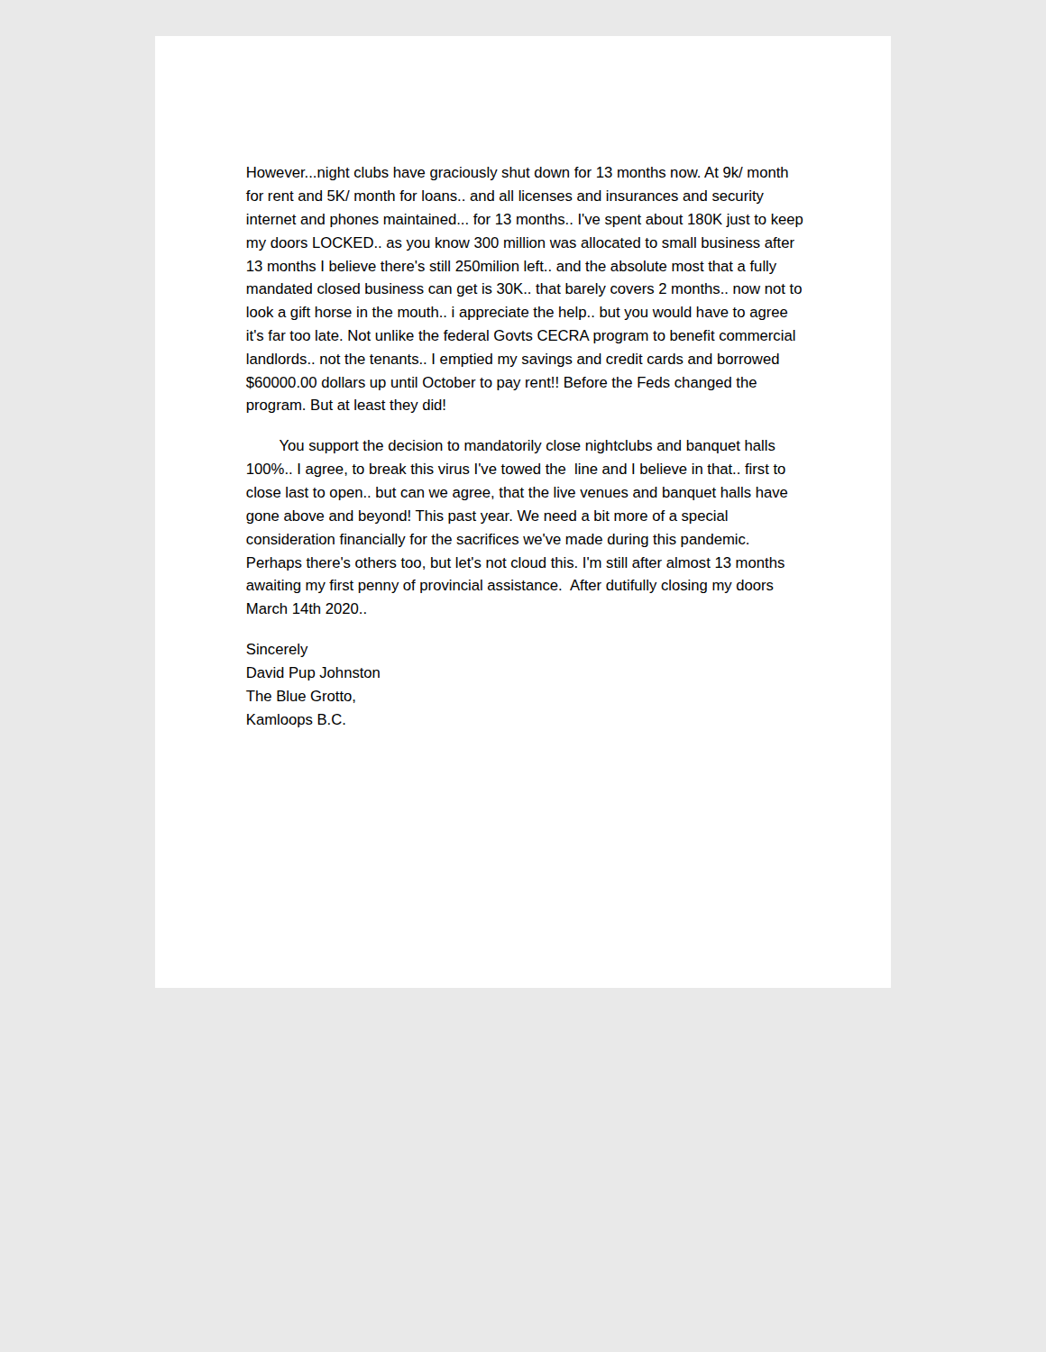However...night clubs have graciously shut down for 13 months now. At 9k/ month for rent and 5K/ month for loans.. and all licenses and insurances and security internet and phones maintained... for 13 months.. I've spent about 180K just to keep my doors LOCKED.. as you know 300 million was allocated to small business after 13 months I believe there's still 250milion left.. and the absolute most that a fully mandated closed business can get is 30K.. that barely covers 2 months.. now not to look a gift horse in the mouth.. i appreciate the help.. but you would have to agree it's far too late. Not unlike the federal Govts CECRA program to benefit commercial landlords.. not the tenants.. I emptied my savings and credit cards and borrowed $60000.00 dollars up until October to pay rent!! Before the Feds changed the program. But at least they did!
You support the decision to mandatorily close nightclubs and banquet halls 100%.. I agree, to break this virus I've towed the line and I believe in that.. first to close last to open.. but can we agree, that the live venues and banquet halls have gone above and beyond! This past year. We need a bit more of a special consideration financially for the sacrifices we've made during this pandemic. Perhaps there's others too, but let's not cloud this. I'm still after almost 13 months awaiting my first penny of provincial assistance. After dutifully closing my doors March 14th 2020..
Sincerely
David Pup Johnston
The Blue Grotto,
Kamloops B.C.